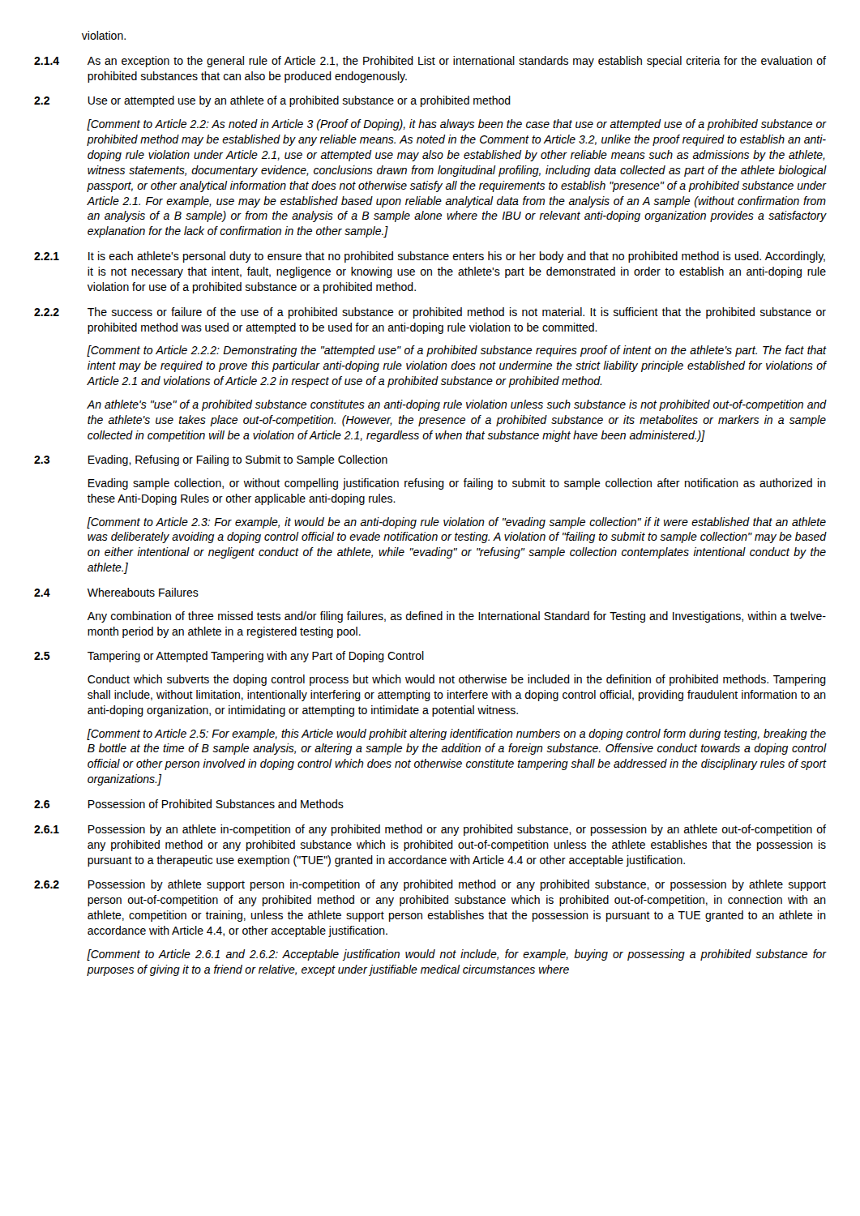violation.
2.1.4
As an exception to the general rule of Article 2.1, the Prohibited List or international standards may establish special criteria for the evaluation of prohibited substances that can also be produced endogenously.
2.2
Use or attempted use by an athlete of a prohibited substance or a prohibited method
[Comment to Article 2.2: As noted in Article 3 (Proof of Doping), it has always been the case that use or attempted use of a prohibited substance or prohibited method may be established by any reliable means. As noted in the Comment to Article 3.2, unlike the proof required to establish an anti-doping rule violation under Article 2.1, use or attempted use may also be established by other reliable means such as admissions by the athlete, witness statements, documentary evidence, conclusions drawn from longitudinal profiling, including data collected as part of the athlete biological passport, or other analytical information that does not otherwise satisfy all the requirements to establish "presence" of a prohibited substance under Article 2.1. For example, use may be established based upon reliable analytical data from the analysis of an A sample (without confirmation from an analysis of a B sample) or from the analysis of a B sample alone where the IBU or relevant anti-doping organization provides a satisfactory explanation for the lack of confirmation in the other sample.]
2.2.1
It is each athlete's personal duty to ensure that no prohibited substance enters his or her body and that no prohibited method is used. Accordingly, it is not necessary that intent, fault, negligence or knowing use on the athlete's part be demonstrated in order to establish an anti-doping rule violation for use of a prohibited substance or a prohibited method.
2.2.2
The success or failure of the use of a prohibited substance or prohibited method is not material. It is sufficient that the prohibited substance or prohibited method was used or attempted to be used for an anti-doping rule violation to be committed.
[Comment to Article 2.2.2: Demonstrating the "attempted use" of a prohibited substance requires proof of intent on the athlete's part. The fact that intent may be required to prove this particular anti-doping rule violation does not undermine the strict liability principle established for violations of Article 2.1 and violations of Article 2.2 in respect of use of a prohibited substance or prohibited method.
An athlete's "use" of a prohibited substance constitutes an anti-doping rule violation unless such substance is not prohibited out-of-competition and the athlete's use takes place out-of-competition. (However, the presence of a prohibited substance or its metabolites or markers in a sample collected in competition will be a violation of Article 2.1, regardless of when that substance might have been administered.)]
2.3
Evading, Refusing or Failing to Submit to Sample Collection
Evading sample collection, or without compelling justification refusing or failing to submit to sample collection after notification as authorized in these Anti-Doping Rules or other applicable anti-doping rules.
[Comment to Article 2.3: For example, it would be an anti-doping rule violation of "evading sample collection" if it were established that an athlete was deliberately avoiding a doping control official to evade notification or testing. A violation of "failing to submit to sample collection" may be based on either intentional or negligent conduct of the athlete, while "evading" or "refusing" sample collection contemplates intentional conduct by the athlete.]
2.4
Whereabouts Failures
Any combination of three missed tests and/or filing failures, as defined in the International Standard for Testing and Investigations, within a twelve-month period by an athlete in a registered testing pool.
2.5
Tampering or Attempted Tampering with any Part of Doping Control
Conduct which subverts the doping control process but which would not otherwise be included in the definition of prohibited methods. Tampering shall include, without limitation, intentionally interfering or attempting to interfere with a doping control official, providing fraudulent information to an anti-doping organization, or intimidating or attempting to intimidate a potential witness.
[Comment to Article 2.5: For example, this Article would prohibit altering identification numbers on a doping control form during testing, breaking the B bottle at the time of B sample analysis, or altering a sample by the addition of a foreign substance. Offensive conduct towards a doping control official or other person involved in doping control which does not otherwise constitute tampering shall be addressed in the disciplinary rules of sport organizations.]
2.6
Possession of Prohibited Substances and Methods
2.6.1
Possession by an athlete in-competition of any prohibited method or any prohibited substance, or possession by an athlete out-of-competition of any prohibited method or any prohibited substance which is prohibited out-of-competition unless the athlete establishes that the possession is pursuant to a therapeutic use exemption ("TUE") granted in accordance with Article 4.4 or other acceptable justification.
2.6.2
Possession by athlete support person in-competition of any prohibited method or any prohibited substance, or possession by athlete support person out-of-competition of any prohibited method or any prohibited substance which is prohibited out-of-competition, in connection with an athlete, competition or training, unless the athlete support person establishes that the possession is pursuant to a TUE granted to an athlete in accordance with Article 4.4, or other acceptable justification.
[Comment to Article 2.6.1 and 2.6.2: Acceptable justification would not include, for example, buying or possessing a prohibited substance for purposes of giving it to a friend or relative, except under justifiable medical circumstances where